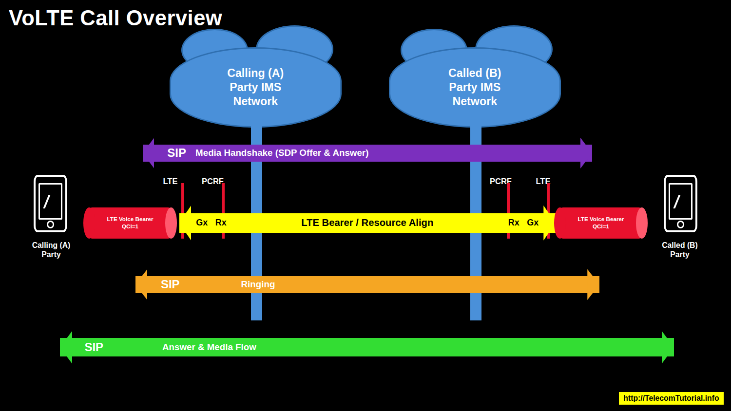VoLTE Call Overview
Calling (A)
Party IMS
Network
Called (B)
Party IMS
Network
Calling (A)
Party
Called (B)
Party
SIP Media Handshake (SDP Offer & Answer)
LTE
PCRF
PCRF
LTE
Gx Rx LTE Bearer / Resource Align Rx Gx
LTE Voice Bearer
QCI=1
LTE Voice Bearer
QCI=1
SIP Ringing
SIP Answer & Media Flow
http://TelecomTutorial.info